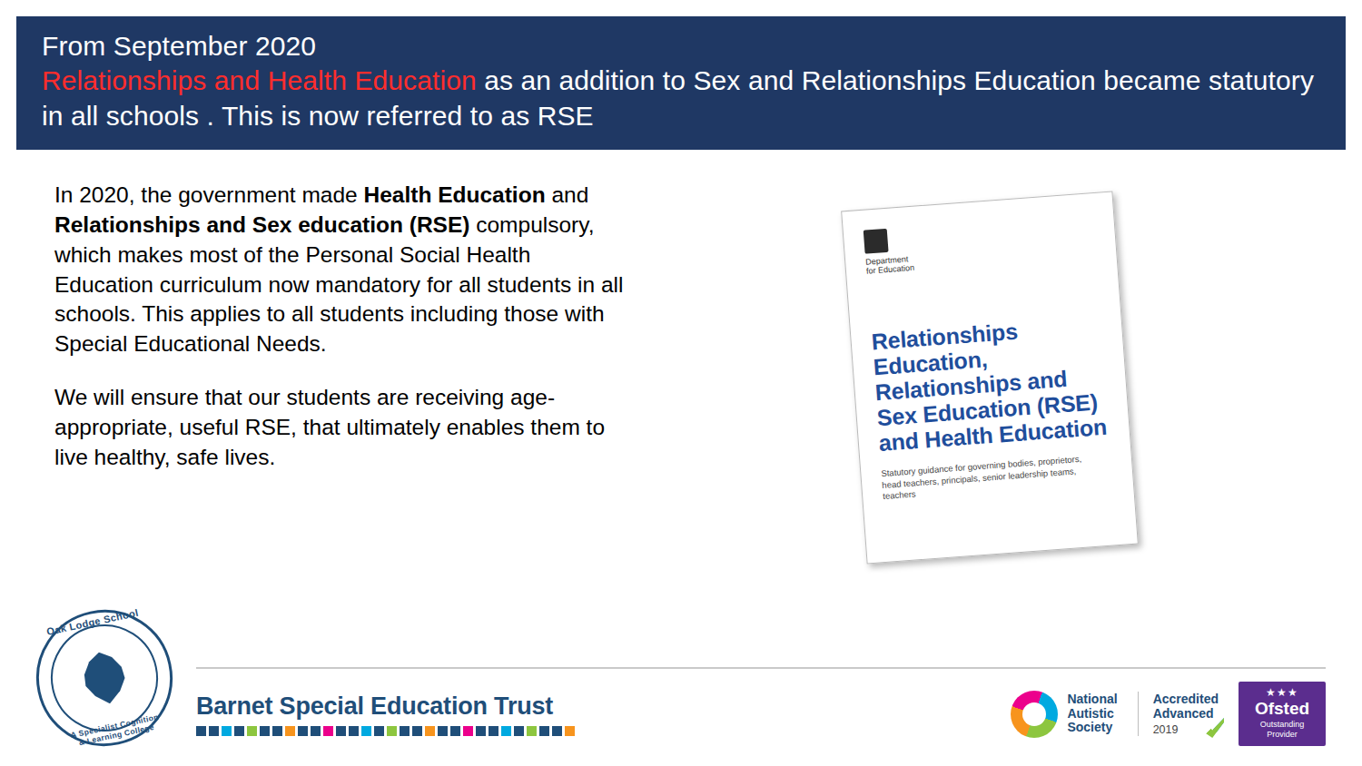From September 2020
Relationships and Health Education as an addition to Sex and Relationships Education became statutory in all schools . This is now referred to as RSE
In 2020, the government made Health Education and Relationships and Sex education (RSE) compulsory, which makes most of the Personal Social Health Education curriculum now mandatory for all students in all schools. This applies to all students including those with Special Educational Needs.
We will ensure that our students are receiving age-appropriate, useful RSE, that ultimately enables them to live healthy, safe lives.
Department
for Education
Relationships
Education,
Relationships and
Sex Education (RSE)
and Health Education
Statutory guidance for governing bodies, proprietors, head teachers, principals, senior leadership teams, teachers
Oak Lodge School
A Specialist Cognition
& Learning College
Barnet Special Education Trust
National Autistic Society
Accredited
Advanced
2019
★★★
Ofsted
Outstanding
Provider